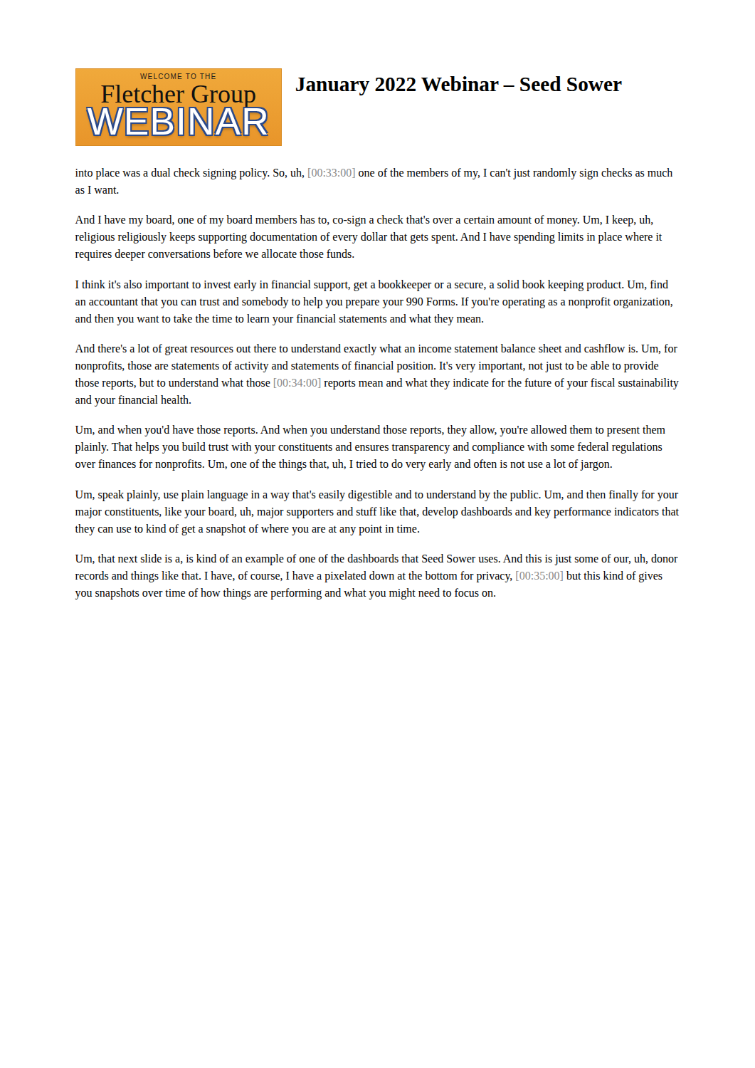Welcome to the
Fletcher Group
WEBINAR
January 2022 Webinar – Seed Sower
into place was a dual check signing policy. So, uh, [00:33:00] one of the members of my, I can't just randomly sign checks as much as I want.
And I have my board, one of my board members has to, co-sign a check that's over a certain amount of money. Um, I keep, uh, religious religiously keeps supporting documentation of every dollar that gets spent. And I have spending limits in place where it requires deeper conversations before we allocate those funds.
I think it's also important to invest early in financial support, get a bookkeeper or a secure, a solid book keeping product. Um, find an accountant that you can trust and somebody to help you prepare your 990 Forms. If you're operating as a nonprofit organization, and then you want to take the time to learn your financial statements and what they mean.
And there's a lot of great resources out there to understand exactly what an income statement balance sheet and cashflow is. Um, for nonprofits, those are statements of activity and statements of financial position. It's very important, not just to be able to provide those reports, but to understand what those [00:34:00] reports mean and what they indicate for the future of your fiscal sustainability and your financial health.
Um, and when you'd have those reports. And when you understand those reports, they allow, you're allowed them to present them plainly. That helps you build trust with your constituents and ensures transparency and compliance with some federal regulations over finances for nonprofits. Um, one of the things that, uh, I tried to do very early and often is not use a lot of jargon.
Um, speak plainly, use plain language in a way that's easily digestible and to understand by the public. Um, and then finally for your major constituents, like your board, uh, major supporters and stuff like that, develop dashboards and key performance indicators that they can use to kind of get a snapshot of where you are at any point in time.
Um, that next slide is a, is kind of an example of one of the dashboards that Seed Sower uses. And this is just some of our, uh, donor records and things like that. I have, of course, I have a pixelated down at the bottom for privacy, [00:35:00] but this kind of gives you snapshots over time of how things are performing and what you might need to focus on.